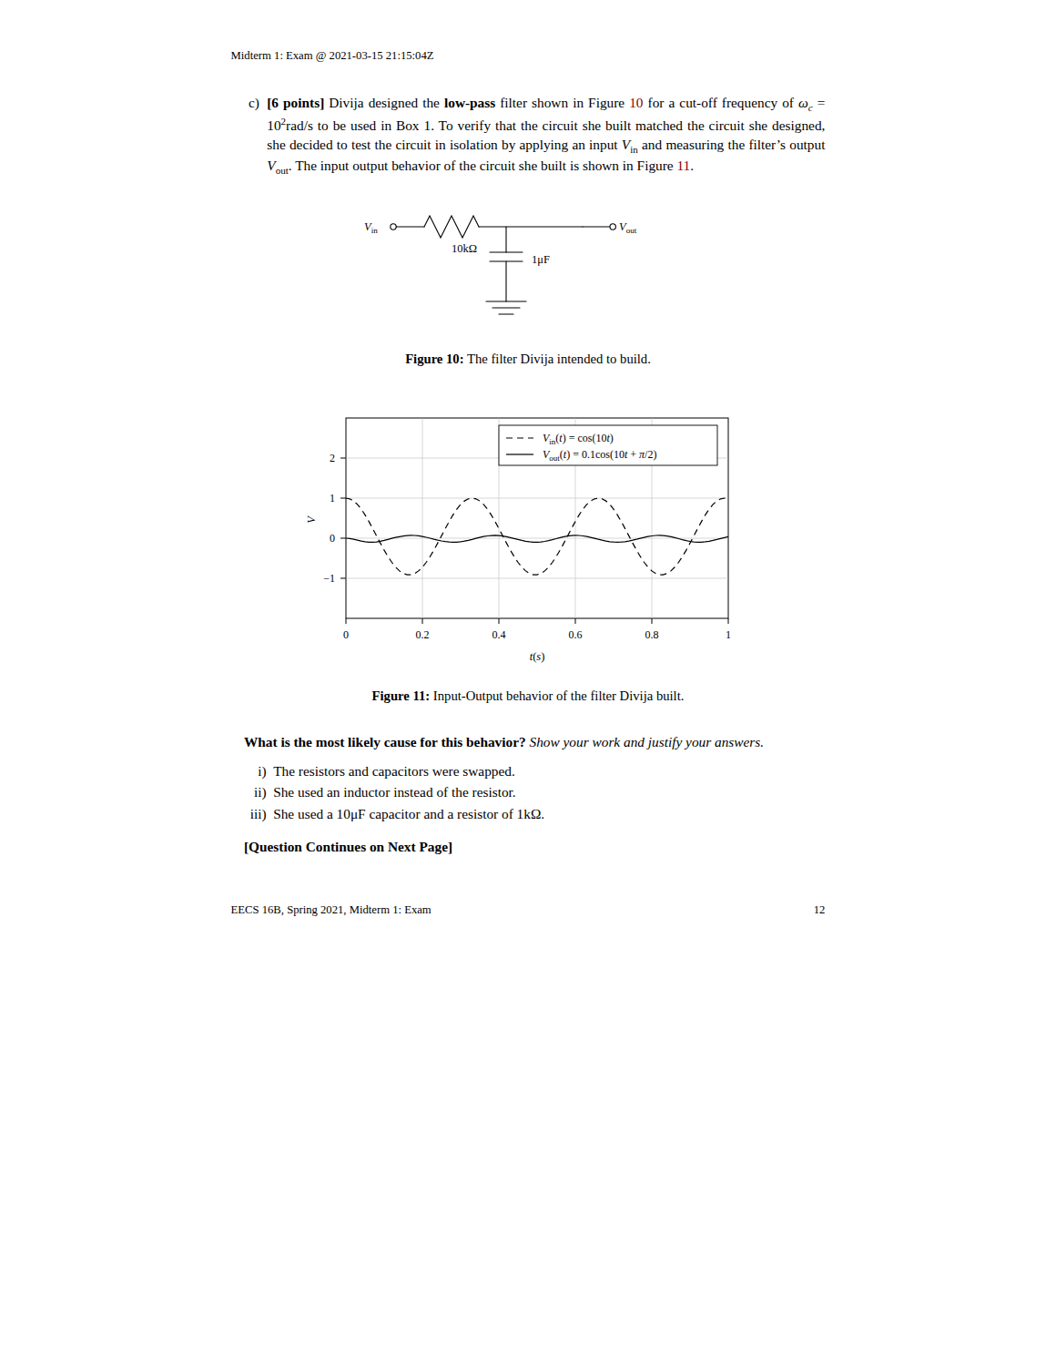Midterm 1: Exam @ 2021-03-15 21:15:04Z
c)
[6 points] Divija designed the low-pass filter shown in Figure 10 for a cut-off frequency of ωc = 102rad/s to be used in Box 1. To verify that the circuit she built matched the circuit she designed, she decided to test the circuit in isolation by applying an input Vin and measuring the filter’s output Vout. The input output behavior of the circuit she built is shown in Figure 11.
Vin Vout 10kΩ 1μF
Figure 10: The filter Divija intended to build.
0 0.2 0.4 0.6 0.8 1 2 1 0 −1 V t(s) Vin(t) = cos(10t) Vout(t) = 0.1cos(10t + π/2)
Figure 11: Input-Output behavior of the filter Divija built.
What is the most likely cause for this behavior? Show your work and justify your answers.
i) The resistors and capacitors were swapped.
ii) She used an inductor instead of the resistor.
iii) She used a 10μF capacitor and a resistor of 1kΩ.
[Question Continues on Next Page]
EECS 16B, Spring 2021, Midterm 1: Exam 12